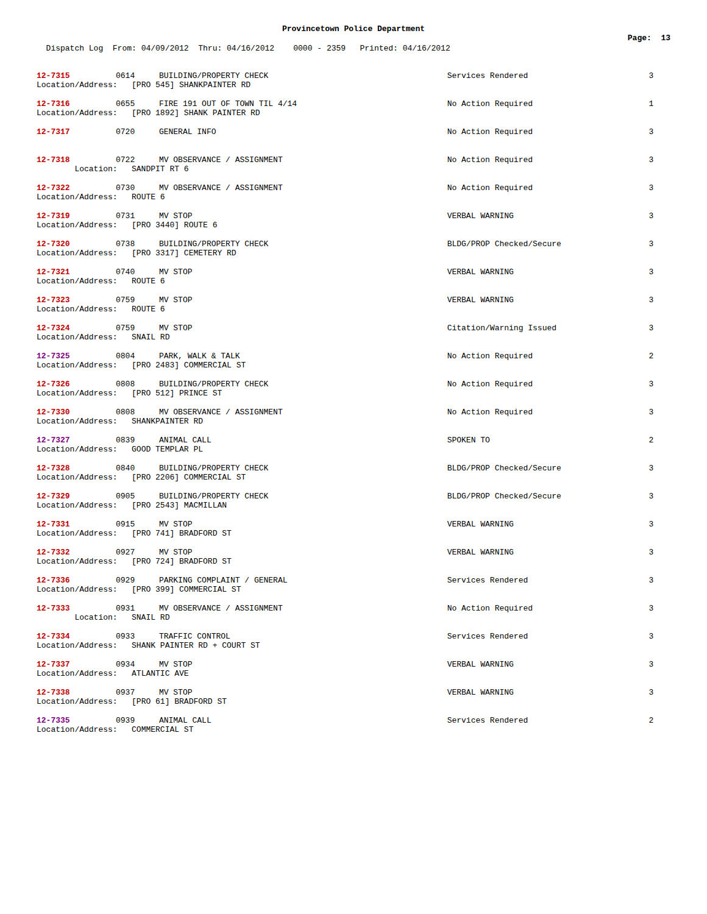Provincetown Police Department
Page: 13
Dispatch Log From: 04/09/2012 Thru: 04/16/2012 0000 - 2359 Printed: 04/16/2012
| 12-7315 | 0614 | BUILDING/PROPERTY CHECK | Services Rendered | 3 |
| Location/Address: [PRO 545] SHANKPAINTER RD |
| 12-7316 | 0655 | FIRE 191 OUT OF TOWN TIL 4/14 | No Action Required | 1 |
| Location/Address: [PRO 1892] SHANK PAINTER RD |
| 12-7317 | 0720 | GENERAL INFO | No Action Required | 3 |
| 12-7318 | 0722 | MV OBSERVANCE / ASSIGNMENT | No Action Required | 3 |
| Location: SANDPIT RT 6 |
| 12-7322 | 0730 | MV OBSERVANCE / ASSIGNMENT | No Action Required | 3 |
| Location/Address: ROUTE 6 |
| 12-7319 | 0731 | MV STOP | VERBAL WARNING | 3 |
| Location/Address: [PRO 3440] ROUTE 6 |
| 12-7320 | 0738 | BUILDING/PROPERTY CHECK | BLDG/PROP Checked/Secure | 3 |
| Location/Address: [PRO 3317] CEMETERY RD |
| 12-7321 | 0740 | MV STOP | VERBAL WARNING | 3 |
| Location/Address: ROUTE 6 |
| 12-7323 | 0759 | MV STOP | VERBAL WARNING | 3 |
| Location/Address: ROUTE 6 |
| 12-7324 | 0759 | MV STOP | Citation/Warning Issued | 3 |
| Location/Address: SNAIL RD |
| 12-7325 | 0804 | PARK, WALK & TALK | No Action Required | 2 |
| Location/Address: [PRO 2483] COMMERCIAL ST |
| 12-7326 | 0808 | BUILDING/PROPERTY CHECK | No Action Required | 3 |
| Location/Address: [PRO 512] PRINCE ST |
| 12-7330 | 0808 | MV OBSERVANCE / ASSIGNMENT | No Action Required | 3 |
| Location/Address: SHANKPAINTER RD |
| 12-7327 | 0839 | ANIMAL CALL | SPOKEN TO | 2 |
| Location/Address: GOOD TEMPLAR PL |
| 12-7328 | 0840 | BUILDING/PROPERTY CHECK | BLDG/PROP Checked/Secure | 3 |
| Location/Address: [PRO 2206] COMMERCIAL ST |
| 12-7329 | 0905 | BUILDING/PROPERTY CHECK | BLDG/PROP Checked/Secure | 3 |
| Location/Address: [PRO 2543] MACMILLAN |
| 12-7331 | 0915 | MV STOP | VERBAL WARNING | 3 |
| Location/Address: [PRO 741] BRADFORD ST |
| 12-7332 | 0927 | MV STOP | VERBAL WARNING | 3 |
| Location/Address: [PRO 724] BRADFORD ST |
| 12-7336 | 0929 | PARKING COMPLAINT / GENERAL | Services Rendered | 3 |
| Location/Address: [PRO 399] COMMERCIAL ST |
| 12-7333 | 0931 | MV OBSERVANCE / ASSIGNMENT | No Action Required | 3 |
| Location: SNAIL RD |
| 12-7334 | 0933 | TRAFFIC CONTROL | Services Rendered | 3 |
| Location/Address: SHANK PAINTER RD + COURT ST |
| 12-7337 | 0934 | MV STOP | VERBAL WARNING | 3 |
| Location/Address: ATLANTIC AVE |
| 12-7338 | 0937 | MV STOP | VERBAL WARNING | 3 |
| Location/Address: [PRO 61] BRADFORD ST |
| 12-7335 | 0939 | ANIMAL CALL | Services Rendered | 2 |
| Location/Address: COMMERCIAL ST |